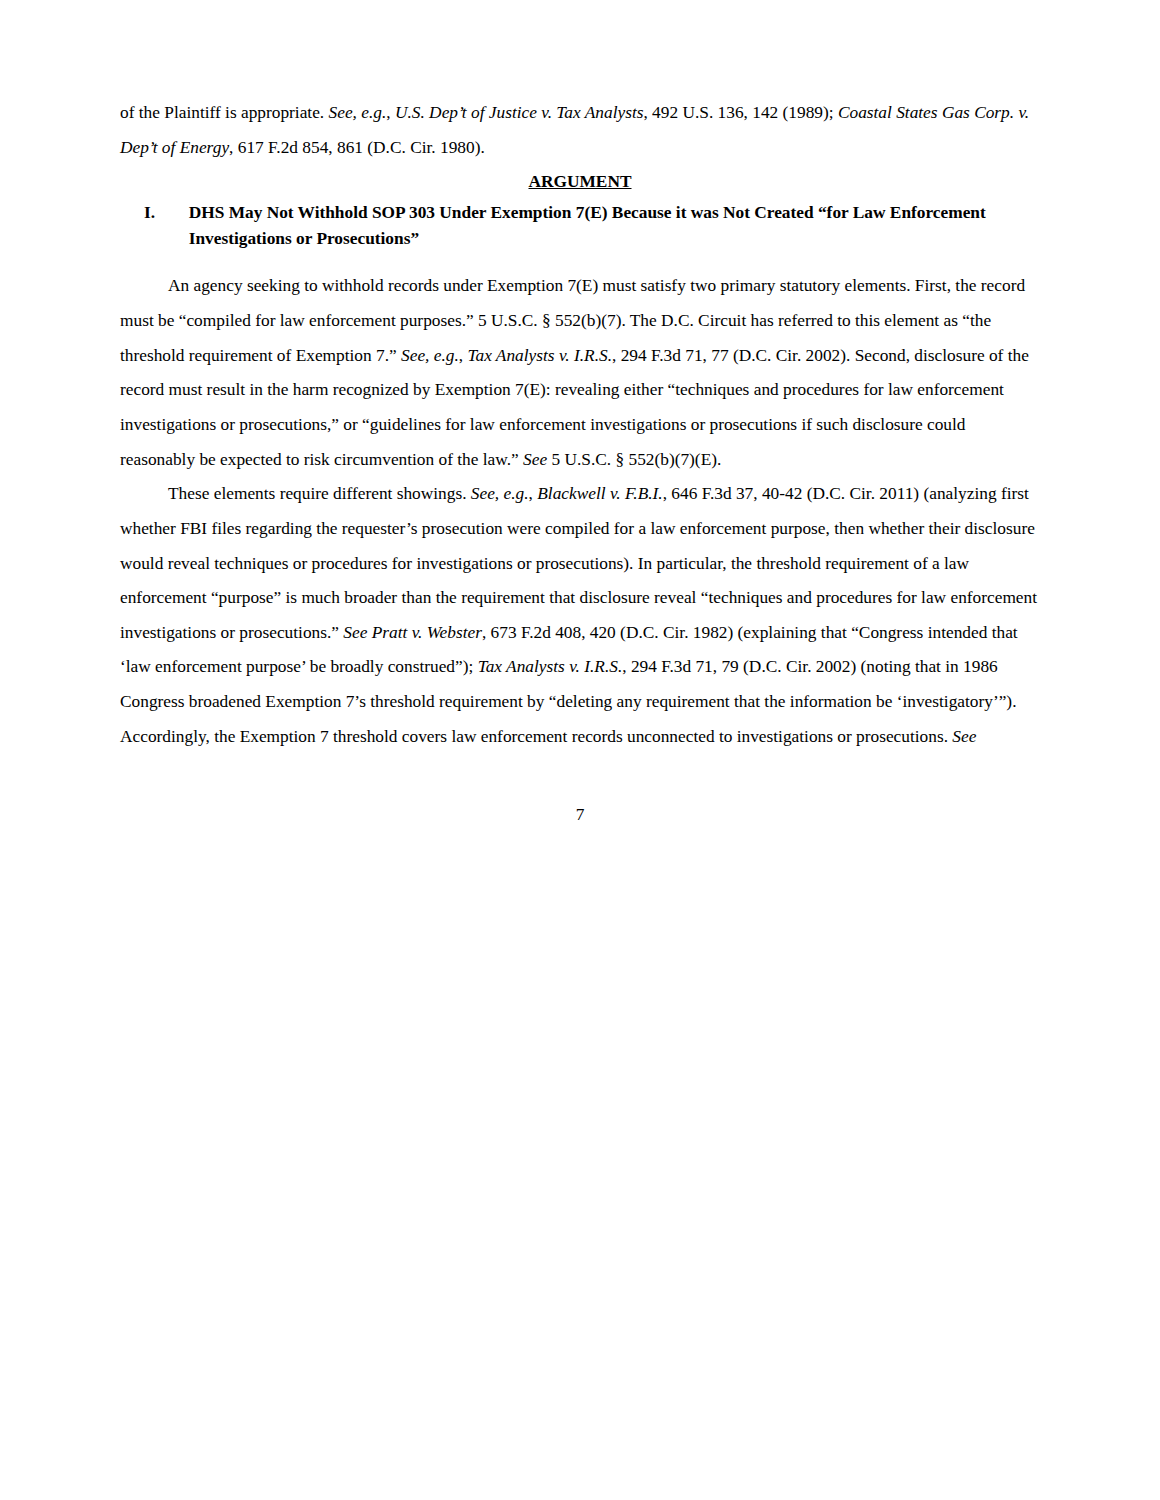of the Plaintiff is appropriate. See, e.g., U.S. Dep’t of Justice v. Tax Analysts, 492 U.S. 136, 142 (1989); Coastal States Gas Corp. v. Dep’t of Energy, 617 F.2d 854, 861 (D.C. Cir. 1980).
ARGUMENT
I.
DHS May Not Withhold SOP 303 Under Exemption 7(E) Because it was Not Created “for Law Enforcement Investigations or Prosecutions”
An agency seeking to withhold records under Exemption 7(E) must satisfy two primary statutory elements. First, the record must be “compiled for law enforcement purposes.” 5 U.S.C. § 552(b)(7). The D.C. Circuit has referred to this element as “the threshold requirement of Exemption 7.” See, e.g., Tax Analysts v. I.R.S., 294 F.3d 71, 77 (D.C. Cir. 2002). Second, disclosure of the record must result in the harm recognized by Exemption 7(E): revealing either “techniques and procedures for law enforcement investigations or prosecutions,” or “guidelines for law enforcement investigations or prosecutions if such disclosure could reasonably be expected to risk circumvention of the law.” See 5 U.S.C. § 552(b)(7)(E).
These elements require different showings. See, e.g., Blackwell v. F.B.I., 646 F.3d 37, 40-42 (D.C. Cir. 2011) (analyzing first whether FBI files regarding the requester’s prosecution were compiled for a law enforcement purpose, then whether their disclosure would reveal techniques or procedures for investigations or prosecutions). In particular, the threshold requirement of a law enforcement “purpose” is much broader than the requirement that disclosure reveal “techniques and procedures for law enforcement investigations or prosecutions.” See Pratt v. Webster, 673 F.2d 408, 420 (D.C. Cir. 1982) (explaining that “Congress intended that ‘law enforcement purpose’ be broadly construed”); Tax Analysts v. I.R.S., 294 F.3d 71, 79 (D.C. Cir. 2002) (noting that in 1986 Congress broadened Exemption 7’s threshold requirement by “deleting any requirement that the information be ‘investigatory’”). Accordingly, the Exemption 7 threshold covers law enforcement records unconnected to investigations or prosecutions. See
7